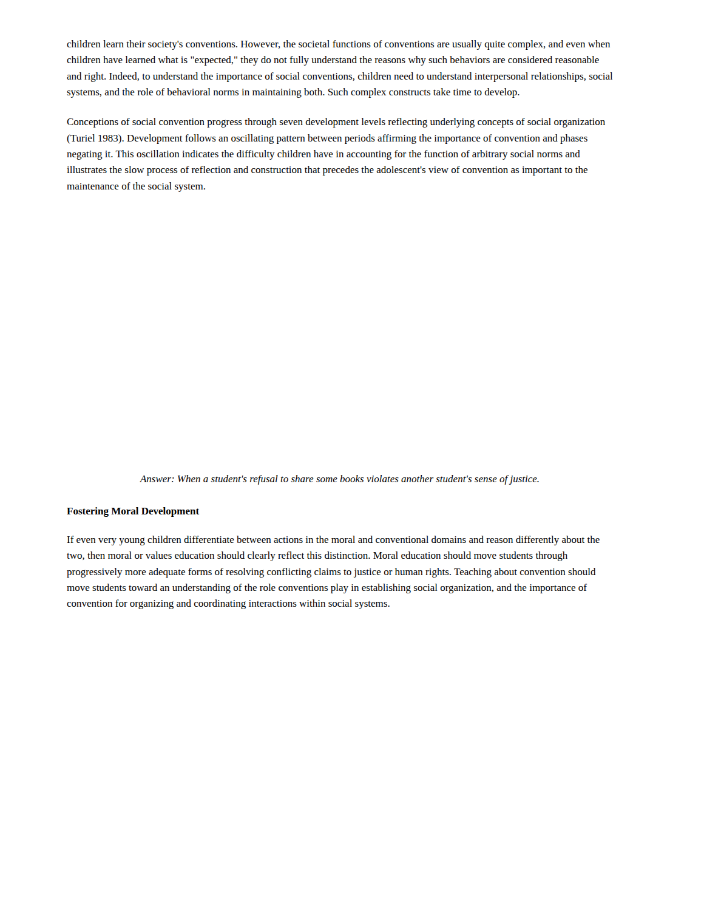children learn their society's conventions. However, the societal functions of conventions are usually quite complex, and even when children have learned what is "expected," they do not fully understand the reasons why such behaviors are considered reasonable and right. Indeed, to understand the importance of social conventions, children need to understand interpersonal relationships, social systems, and the role of behavioral norms in maintaining both. Such complex constructs take time to develop.
Conceptions of social convention progress through seven development levels reflecting underlying concepts of social organization (Turiel 1983). Development follows an oscillating pattern between periods affirming the importance of convention and phases negating it. This oscillation indicates the difficulty children have in accounting for the function of arbitrary social norms and illustrates the slow process of reflection and construction that precedes the adolescent's view of convention as important to the maintenance of the social system.
Answer: When a student's refusal to share some books violates another student's sense of justice.
Fostering Moral Development
If even very young children differentiate between actions in the moral and conventional domains and reason differently about the two, then moral or values education should clearly reflect this distinction. Moral education should move students through progressively more adequate forms of resolving conflicting claims to justice or human rights. Teaching about convention should move students toward an understanding of the role conventions play in establishing social organization, and the importance of convention for organizing and coordinating interactions within social systems.